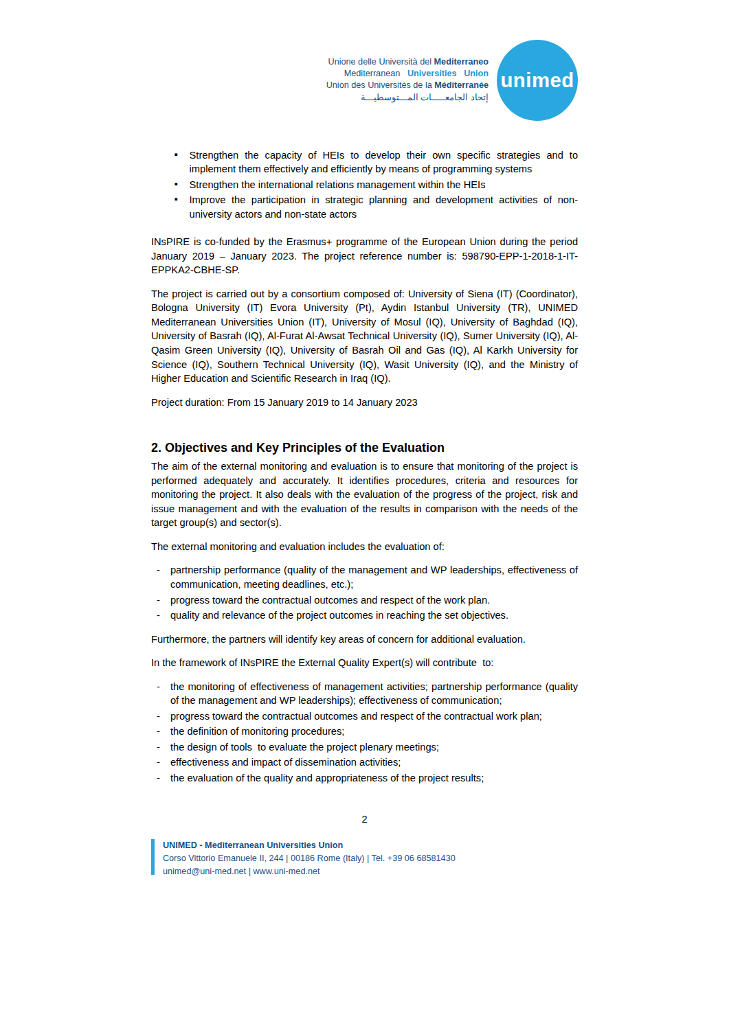Unione delle Università del Mediterraneo
Mediterranean Universities Union
Union des Universités de la Méditerranée
إتحاد الجامعـــــات المـــتوسطيـــة
unimed
Strengthen the capacity of HEIs to develop their own specific strategies and to implement them effectively and efficiently by means of programming systems
Strengthen the international relations management within the HEIs
Improve the participation in strategic planning and development activities of non-university actors and non-state actors
INsPIRE is co-funded by the Erasmus+ programme of the European Union during the period January 2019 – January 2023. The project reference number is: 598790-EPP-1-2018-1-IT-EPPKA2-CBHE-SP.
The project is carried out by a consortium composed of: University of Siena (IT) (Coordinator), Bologna University (IT) Evora University (Pt), Aydin Istanbul University (TR), UNIMED Mediterranean Universities Union (IT), University of Mosul (IQ), University of Baghdad (IQ), University of Basrah (IQ), Al-Furat Al-Awsat Technical University (IQ), Sumer University (IQ), Al-Qasim Green University (IQ), University of Basrah Oil and Gas (IQ), Al Karkh University for Science (IQ), Southern Technical University (IQ), Wasit University (IQ), and the Ministry of Higher Education and Scientific Research in Iraq (IQ).
Project duration: From 15 January 2019 to 14 January 2023
2. Objectives and Key Principles of the Evaluation
The aim of the external monitoring and evaluation is to ensure that monitoring of the project is performed adequately and accurately. It identifies procedures, criteria and resources for monitoring the project. It also deals with the evaluation of the progress of the project, risk and issue management and with the evaluation of the results in comparison with the needs of the target group(s) and sector(s).
The external monitoring and evaluation includes the evaluation of:
partnership performance (quality of the management and WP leaderships, effectiveness of communication, meeting deadlines, etc.);
progress toward the contractual outcomes and respect of the work plan.
quality and relevance of the project outcomes in reaching the set objectives.
Furthermore, the partners will identify key areas of concern for additional evaluation.
In the framework of INsPIRE the External Quality Expert(s) will contribute to:
the monitoring of effectiveness of management activities; partnership performance (quality of the management and WP leaderships); effectiveness of communication;
progress toward the contractual outcomes and respect of the contractual work plan;
the definition of monitoring procedures;
the design of tools to evaluate the project plenary meetings;
effectiveness and impact of dissemination activities;
the evaluation of the quality and appropriateness of the project results;
2
UNIMED - Mediterranean Universities Union
Corso Vittorio Emanuele II, 244 | 00186 Rome (Italy) | Tel. +39 06 68581430
unimed@uni-med.net | www.uni-med.net